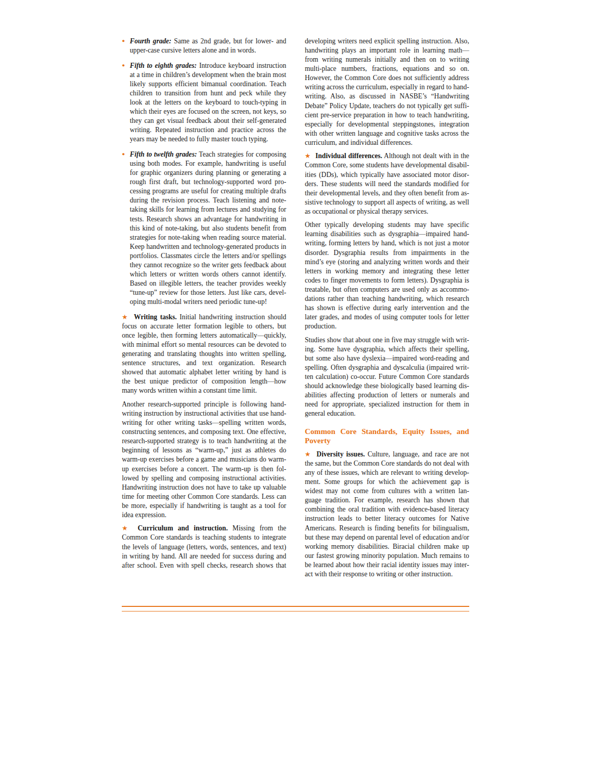Fourth grade: Same as 2nd grade, but for lower- and upper-case cursive letters alone and in words.
Fifth to eighth grades: Introduce keyboard instruction at a time in children’s development when the brain most likely supports efficient bimanual coordination. Teach children to transition from hunt and peck while they look at the letters on the keyboard to touch-typing in which their eyes are focused on the screen, not keys, so they can get visual feedback about their self-generated writing. Repeated instruction and practice across the years may be needed to fully master touch typing.
Fifth to twelfth grades: Teach strategies for composing using both modes. For example, handwriting is useful for graphic organizers during planning or generating a rough first draft, but technology-supported word processing programs are useful for creating multiple drafts during the revision process. Teach listening and note-taking skills for learning from lectures and studying for tests. Research shows an advantage for handwriting in this kind of note-taking, but also students benefit from strategies for note-taking when reading source material. Keep handwritten and technology-generated products in portfolios. Classmates circle the letters and/or spellings they cannot recognize so the writer gets feedback about which letters or written words others cannot identify. Based on illegible letters, the teacher provides weekly “tune-up” review for those letters. Just like cars, developing multi-modal writers need periodic tune-up!
★ Writing tasks. Initial handwriting instruction should focus on accurate letter formation legible to others, but once legible, then forming letters automatically—quickly, with minimal effort so mental resources can be devoted to generating and translating thoughts into written spelling, sentence structures, and text organization. Research showed that automatic alphabet letter writing by hand is the best unique predictor of composition length—how many words written within a constant time limit.
Another research-supported principle is following handwriting instruction by instructional activities that use handwriting for other writing tasks—spelling written words, constructing sentences, and composing text. One effective, research-supported strategy is to teach handwriting at the beginning of lessons as “warm-up,” just as athletes do warm-up exercises before a game and musicians do warm-up exercises before a concert. The warm-up is then followed by spelling and composing instructional activities. Handwriting instruction does not have to take up valuable time for meeting other Common Core standards. Less can be more, especially if handwriting is taught as a tool for idea expression.
★ Curriculum and instruction. Missing from the Common Core standards is teaching students to integrate the levels of language (letters, words, sentences, and text) in writing by hand. All are needed for success during and after school. Even with spell checks, research shows that developing writers need explicit spelling instruction. Also, handwriting plays an important role in learning math—from writing numerals initially and then on to writing multi-place numbers, fractions, equations and so on. However, the Common Core does not sufficiently address writing across the curriculum, especially in regard to handwriting. Also, as discussed in NASBE’s “Handwriting Debate” Policy Update, teachers do not typically get sufficient pre-service preparation in how to teach handwriting, especially for developmental steppingstones, integration with other written language and cognitive tasks across the curriculum, and individual differences.
★ Individual differences. Although not dealt with in the Common Core, some students have developmental disabilities (DDs), which typically have associated motor disorders. These students will need the standards modified for their developmental levels, and they often benefit from assistive technology to support all aspects of writing, as well as occupational or physical therapy services.
Other typically developing students may have specific learning disabilities such as dysgraphia—impaired handwriting, forming letters by hand, which is not just a motor disorder. Dysgraphia results from impairments in the mind’s eye (storing and analyzing written words and their letters in working memory and integrating these letter codes to finger movements to form letters). Dysgraphia is treatable, but often computers are used only as accommodations rather than teaching handwriting, which research has shown is effective during early intervention and the later grades, and modes of using computer tools for letter production.
Studies show that about one in five may struggle with writing. Some have dysgraphia, which affects their spelling, but some also have dyslexia—impaired word-reading and spelling. Often dysgraphia and dyscalculia (impaired written calculation) co-occur. Future Common Core standards should acknowledge these biologically based learning disabilities affecting production of letters or numerals and need for appropriate, specialized instruction for them in general education.
Common Core Standards, Equity Issues, and Poverty
★ Diversity issues. Culture, language, and race are not the same, but the Common Core standards do not deal with any of these issues, which are relevant to writing development. Some groups for which the achievement gap is widest may not come from cultures with a written language tradition. For example, research has shown that combining the oral tradition with evidence-based literacy instruction leads to better literacy outcomes for Native Americans. Research is finding benefits for bilingualism, but these may depend on parental level of education and/or working memory disabilities. Biracial children make up our fastest growing minority population. Much remains to be learned about how their racial identity issues may interact with their response to writing or other instruction.